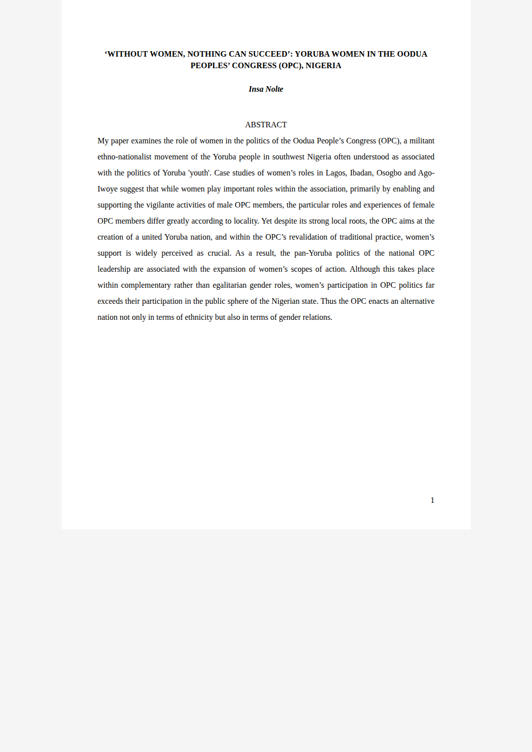‘Without Women, Nothing Can Succeed’: Yoruba Women in the Oodua Peoples’ Congress (OPC), Nigeria
Insa Nolte
Abstract
My paper examines the role of women in the politics of the Oodua People’s Congress (OPC), a militant ethno-nationalist movement of the Yoruba people in southwest Nigeria often understood as associated with the politics of Yoruba 'youth'. Case studies of women’s roles in Lagos, Ibadan, Osogbo and Ago-Iwoye suggest that while women play important roles within the association, primarily by enabling and supporting the vigilante activities of male OPC members, the particular roles and experiences of female OPC members differ greatly according to locality. Yet despite its strong local roots, the OPC aims at the creation of a united Yoruba nation, and within the OPC’s revalidation of traditional practice, women’s support is widely perceived as crucial. As a result, the pan-Yoruba politics of the national OPC leadership are associated with the expansion of women’s scopes of action. Although this takes place within complementary rather than egalitarian gender roles, women’s participation in OPC politics far exceeds their participation in the public sphere of the Nigerian state. Thus the OPC enacts an alternative nation not only in terms of ethnicity but also in terms of gender relations.
1